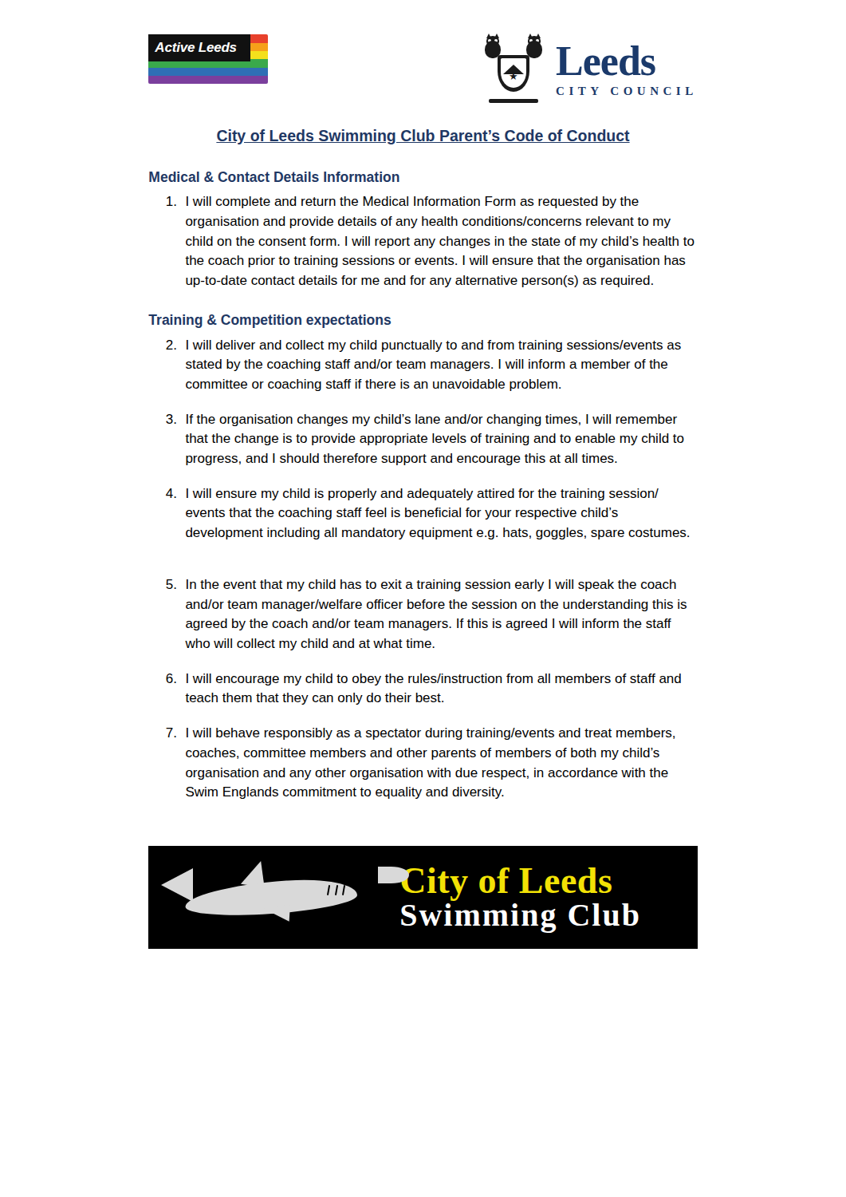Active Leeds
★
Leeds
CITY COUNCIL
City of Leeds Swimming Club Parent’s Code of Conduct
Medical & Contact Details Information
I will complete and return the Medical Information Form as requested by the organisation and provide details of any health conditions/concerns relevant to my child on the consent form. I will report any changes in the state of my child’s health to the coach prior to training sessions or events. I will ensure that the organisation has up-to-date contact details for me and for any alternative person(s) as required.
Training & Competition expectations
I will deliver and collect my child punctually to and from training sessions/events as stated by the coaching staff and/or team managers. I will inform a member of the committee or coaching staff if there is an unavoidable problem.
If the organisation changes my child’s lane and/or changing times, I will remember that the change is to provide appropriate levels of training and to enable my child to progress, and I should therefore support and encourage this at all times.
I will ensure my child is properly and adequately attired for the training session/ events that the coaching staff feel is beneficial for your respective child’s development including all mandatory equipment e.g. hats, goggles, spare costumes.
In the event that my child has to exit a training session early I will speak the coach and/or team manager/welfare officer before the session on the understanding this is agreed by the coach and/or team managers. If this is agreed I will inform the staff who will collect my child and at what time.
I will encourage my child to obey the rules/instruction from all members of staff and teach them that they can only do their best.
I will behave responsibly as a spectator during training/events and treat members, coaches, committee members and other parents of members of both my child’s organisation and any other organisation with due respect, in accordance with the Swim Englands commitment to equality and diversity.
City of Leeds
Swimming Club